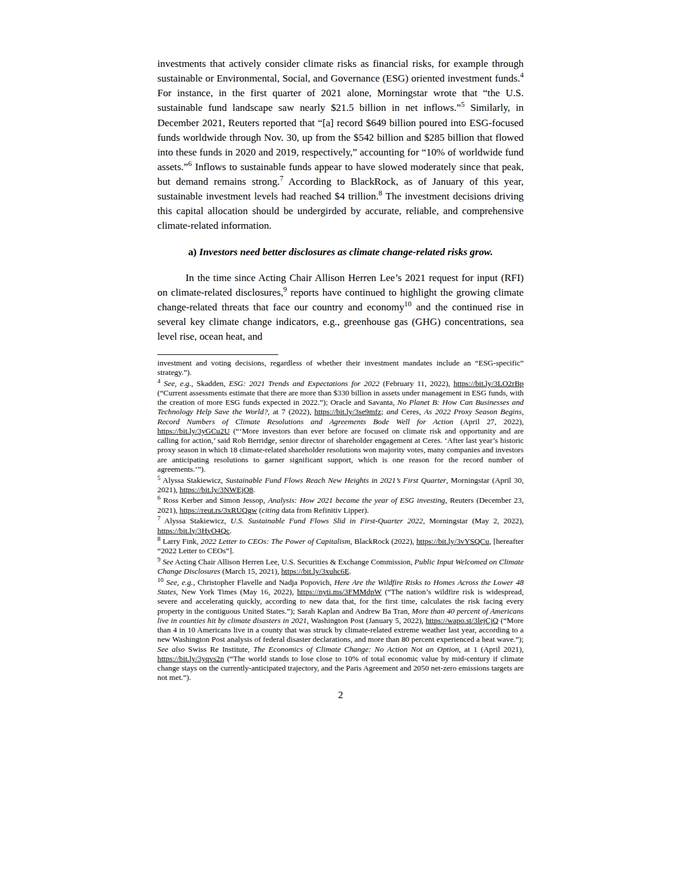investments that actively consider climate risks as financial risks, for example through sustainable or Environmental, Social, and Governance (ESG) oriented investment funds.4 For instance, in the first quarter of 2021 alone, Morningstar wrote that “the U.S. sustainable fund landscape saw nearly $21.5 billion in net inflows.”5 Similarly, in December 2021, Reuters reported that “[a] record $649 billion poured into ESG-focused funds worldwide through Nov. 30, up from the $542 billion and $285 billion that flowed into these funds in 2020 and 2019, respectively,” accounting for “10% of worldwide fund assets.”6 Inflows to sustainable funds appear to have slowed moderately since that peak, but demand remains strong.7 According to BlackRock, as of January of this year, sustainable investment levels had reached $4 trillion.8 The investment decisions driving this capital allocation should be undergirded by accurate, reliable, and comprehensive climate-related information.
a) Investors need better disclosures as climate change-related risks grow.
In the time since Acting Chair Allison Herren Lee’s 2021 request for input (RFI) on climate-related disclosures,9 reports have continued to highlight the growing climate change-related threats that face our country and economy10 and the continued rise in several key climate change indicators, e.g., greenhouse gas (GHG) concentrations, sea level rise, ocean heat, and
investment and voting decisions, regardless of whether their investment mandates include an “ESG-specific” strategy.”).
4 See, e.g., Skadden, ESG: 2021 Trends and Expectations for 2022 (February 11, 2022), https://bit.ly/3LO2rBp (“Current assessments estimate that there are more than $330 billion in assets under management in ESG funds, with the creation of more ESG funds expected in 2022.”); Oracle and Savanta, No Planet B: How Can Businesses and Technology Help Save the World?, at 7 (2022), https://bit.ly/3se9mfz; and Ceres, As 2022 Proxy Season Begins, Record Numbers of Climate Resolutions and Agreements Bode Well for Action (April 27, 2022), https://bit.ly/3yGCu2U (“‘More investors than ever before are focused on climate risk and opportunity and are calling for action,’ said Rob Berridge, senior director of shareholder engagement at Ceres. ‘After last year’s historic proxy season in which 18 climate-related shareholder resolutions won majority votes, many companies and investors are anticipating resolutions to garner significant support, which is one reason for the record number of agreements.’”).
5 Alyssa Stakiewicz, Sustainable Fund Flows Reach New Heights in 2021’s First Quarter, Morningstar (April 30, 2021), https://bit.ly/3NWEjO8.
6 Ross Kerber and Simon Jessop, Analysis: How 2021 became the year of ESG investing, Reuters (December 23, 2021), https://reut.rs/3xRUQgw (citing data from Refinitiv Lipper).
7 Alyssa Stakiewicz, U.S. Sustainable Fund Flows Slid in First-Quarter 2022, Morningstar (May 2, 2022), https://bit.ly/3HyO4Qc.
8 Larry Fink, 2022 Letter to CEOs: The Power of Capitalism, BlackRock (2022), https://bit.ly/3vYSQCu, [hereafter “2022 Letter to CEOs”].
9 See Acting Chair Allison Herren Lee, U.S. Securities & Exchange Commission, Public Input Welcomed on Climate Change Disclosures (March 15, 2021), https://bit.ly/3xuhc6E.
10 See, e.g., Christopher Flavelle and Nadja Popovich, Here Are the Wildfire Risks to Homes Across the Lower 48 States, New York Times (May 16, 2022), https://nyti.ms/3FMMdpW (“The nation’s wildfire risk is widespread, severe and accelerating quickly, according to new data that, for the first time, calculates the risk facing every property in the contiguous United States.”); Sarah Kaplan and Andrew Ba Tran, More than 40 percent of Americans live in counties hit by climate disasters in 2021, Washington Post (January 5, 2022), https://wapo.st/3lejCjQ (“More than 4 in 10 Americans live in a county that was struck by climate-related extreme weather last year, according to a new Washington Post analysis of federal disaster declarations, and more than 80 percent experienced a heat wave.”); See also Swiss Re Institute, The Economics of Climate Change: No Action Not an Option, at 1 (April 2021), https://bit.ly/3yqvs2n (“The world stands to lose close to 10% of total economic value by mid-century if climate change stays on the currently-anticipated trajectory, and the Paris Agreement and 2050 net-zero emissions targets are not met.”).
2